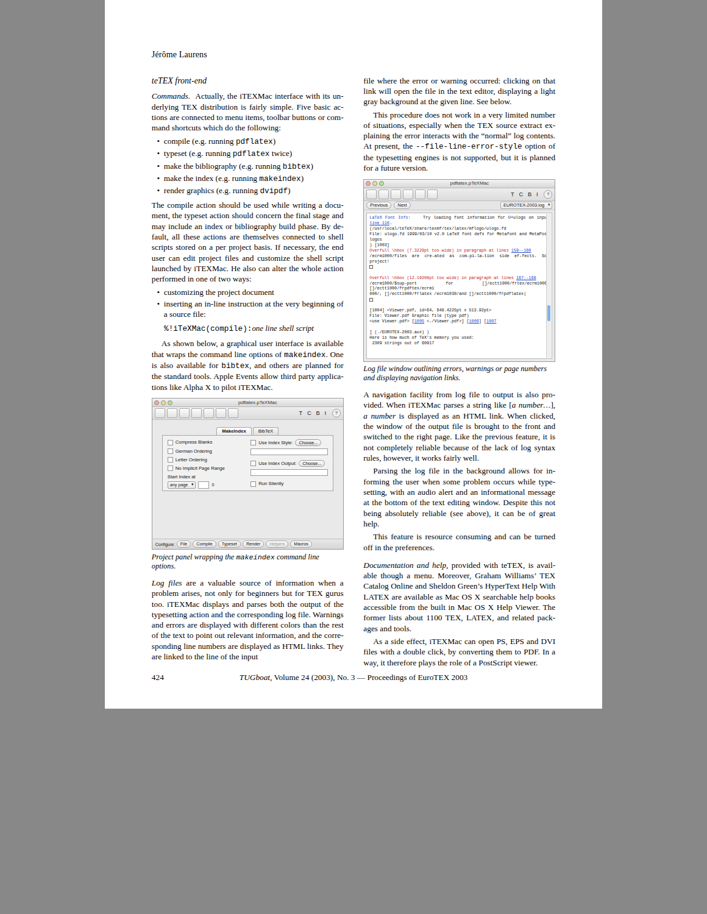Jérôme Laurens
teTEX front-end
Commands. Actually, the iTEXMac interface with its underlying TEX distribution is fairly simple. Five basic actions are connected to menu items, toolbar buttons or command shortcuts which do the following:
compile (e.g. running pdflatex)
typeset (e.g. running pdflatex twice)
make the bibliography (e.g. running bibtex)
make the index (e.g. running makeindex)
render graphics (e.g. running dvipdf)
The compile action should be used while writing a document, the typeset action should concern the final stage and may include an index or bibliography build phase. By default, all these actions are themselves connected to shell scripts stored on a per project basis. If necessary, the end user can edit project files and customize the shell script launched by iTEXMac. He also can alter the whole action performed in one of two ways:
customizing the project document
inserting an in-line instruction at the very beginning of a source file:
%!iTeXMac(compile):one line shell script
As shown below, a graphical user interface is available that wraps the command line options of makeindex. One is also available for bibtex, and others are planned for the standard tools. Apple Events allow third party applications like Alpha X to pilot iTEXMac.
pdflatex.pTeXMac
T C B I ?
MakeIndex BibTeX
Compress Blanks
German Ordering
Letter Ordering
No Implicit Page Range
Start Index at
any page 0
Use Index Style: Choose...
Use Index Output: Choose...
Run Silently
Configure: File Compile Typeset Render Helpers Macros
Project panel wrapping the makeindex command line options.
Log files are a valuable source of information when a problem arises, not only for beginners but for TEX gurus too. iTEXMac displays and parses both the output of the typesetting action and the corresponding log file. Warnings and errors are displayed with different colors than the rest of the text to point out relevant information, and the corresponding line numbers are displayed as HTML links. They are linked to the line of the input
file where the error or warning occurred: clicking on that link will open the file in the text editor, displaying a light gray background at the given line. See below.
This procedure does not work in a very limited number of situations, especially when the TEX source extract explaining the error interacts with the “normal” log contents. At present, the --file-line-error-style option of the typesetting engines is not supported, but it is planned for a future version.
pdflatex.pTeXMac
T C B I ?
Previous Next EUROTEX-2003.log
LaTeX Font Info: Try loading font information for U+ulogo on input line 110.
(/usr/local/teTeX/share/texmf/tex/latex/mflogo/ulogo.fd
File: ulogo.fd 1999/03/10 v2.0 LaTeX font defs for Metafont and MetaPost logos
) [1003]
Overfull \hbox (7.3229pt too wide) in paragraph at lines 159--160
/ecrm1000/files are cre-ated as com-pi-la-tion side ef-fects. So, project!
Overfull \hbox (12.19208pt too wide) in paragraph at lines 167--168
/ecrm1000/$sup-port for []/ectt1000/frtex/ecrm1000, []/ectt1000/frpdftex/ecrm1
000/, []/ectt1000/frlatex /ecrm1030/and []/ectt1000/frpdflatex|
[1004] <Viewer.pdf, id=64, 648.4225pt x 513.92pt>
File: Viewer.pdf Graphic file (type pdf)
<use Viewer.pdf> [1005 <./Viewer.pdf>] [1006] [1007
] (./EUROTEX-2003.aux) )
Here is how much of TeX's memory you used:
2309 strings out of 60917
Log file window outlining errors, warnings or page numbers and displaying navigation links.
A navigation facility from log file to output is also provided. When iTEXMac parses a string like [a number…], a number is displayed as an HTML link. When clicked, the window of the output file is brought to the front and switched to the right page. Like the previous feature, it is not completely reliable because of the lack of log syntax rules, however, it works fairly well.
Parsing the log file in the background allows for informing the user when some problem occurs while typesetting, with an audio alert and an informational message at the bottom of the text editing window. Despite this not being absolutely reliable (see above), it can be of great help.
This feature is resource consuming and can be turned off in the preferences.
Documentation and help, provided with teTEX, is available though a menu. Moreover, Graham Williams’ TEX Catalog Online and Sheldon Green’s HyperText Help With LATEX are available as Mac OS X searchable help books accessible from the built in Mac OS X Help Viewer. The former lists about 1100 TEX, LATEX, and related packages and tools.
As a side effect, iTEXMac can open PS, EPS and DVI files with a double click, by converting them to PDF. In a way, it therefore plays the role of a PostScript viewer.
424
TUGboat, Volume 24 (2003), No. 3 — Proceedings of EuroTEX 2003